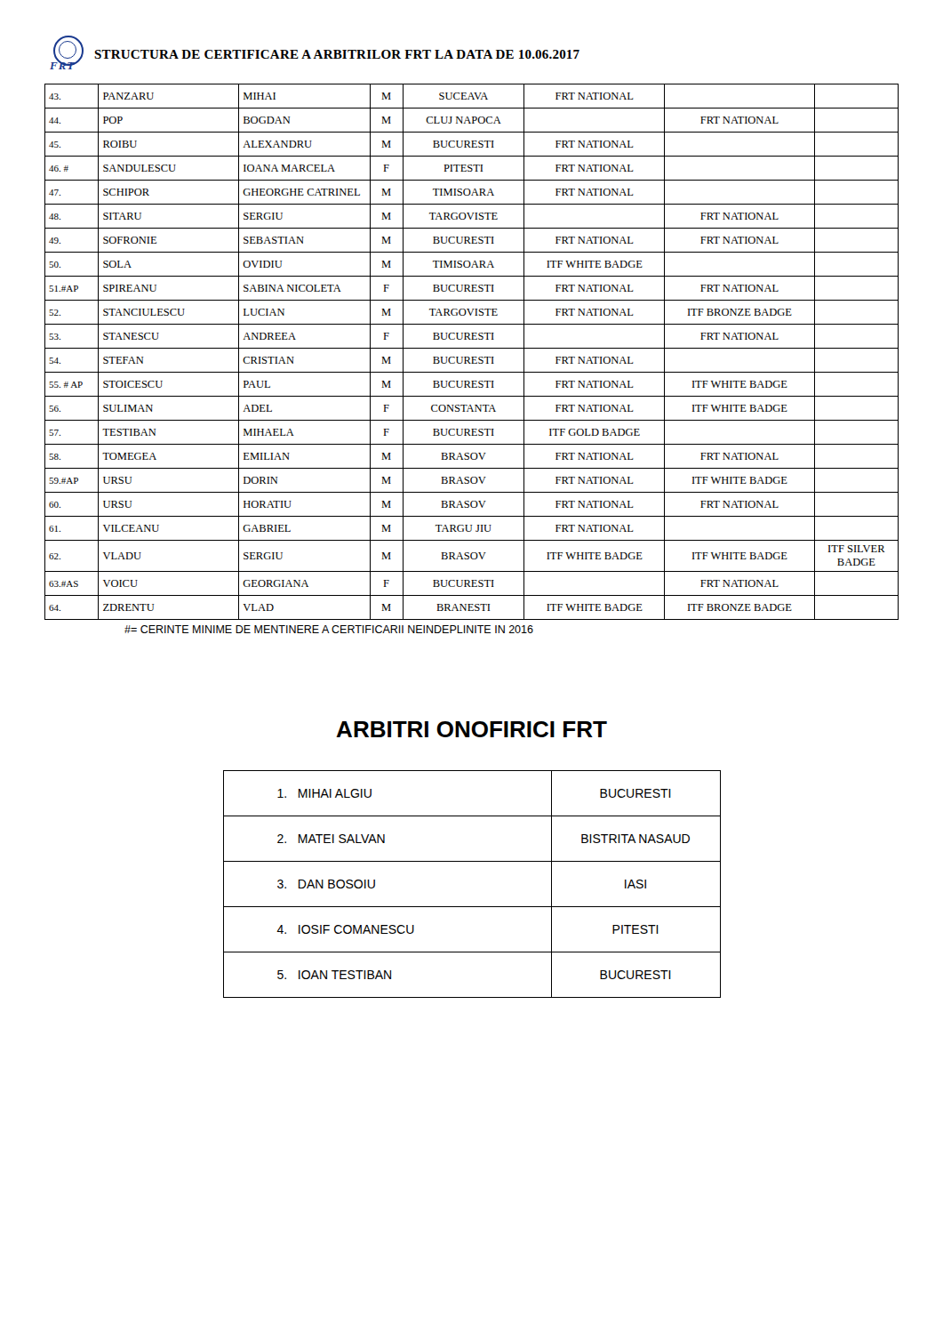FRT
STRUCTURA DE CERTIFICARE A ARBITRILOR FRT LA DATA DE 10.06.2017
| 43. | PANZARU | MIHAI | M | SUCEAVA | FRT NATIONAL | | |
| 44. | POP | BOGDAN | M | CLUJ NAPOCA | | FRT NATIONAL | |
| 45. | ROIBU | ALEXANDRU | M | BUCURESTI | FRT NATIONAL | | |
| 46. # | SANDULESCU | IOANA MARCELA | F | PITESTI | FRT NATIONAL | | |
| 47. | SCHIPOR | GHEORGHE CATRINEL | M | TIMISOARA | FRT NATIONAL | | |
| 48. | SITARU | SERGIU | M | TARGOVISTE | | FRT NATIONAL | |
| 49. | SOFRONIE | SEBASTIAN | M | BUCURESTI | FRT NATIONAL | FRT NATIONAL | |
| 50. | SOLA | OVIDIU | M | TIMISOARA | ITF WHITE BADGE | | |
| 51.#AP | SPIREANU | SABINA NICOLETA | F | BUCURESTI | FRT NATIONAL | FRT NATIONAL | |
| 52. | STANCIULESCU | LUCIAN | M | TARGOVISTE | FRT NATIONAL | ITF BRONZE BADGE | |
| 53. | STANESCU | ANDREEA | F | BUCURESTI | | FRT NATIONAL | |
| 54. | STEFAN | CRISTIAN | M | BUCURESTI | FRT NATIONAL | | |
| 55. # AP | STOICESCU | PAUL | M | BUCURESTI | FRT NATIONAL | ITF WHITE BADGE | |
| 56. | SULIMAN | ADEL | F | CONSTANTA | FRT NATIONAL | ITF WHITE BADGE | |
| 57. | TESTIBAN | MIHAELA | F | BUCURESTI | ITF GOLD BADGE | | |
| 58. | TOMEGEA | EMILIAN | M | BRASOV | FRT NATIONAL | FRT NATIONAL | |
| 59.#AP | URSU | DORIN | M | BRASOV | FRT NATIONAL | ITF WHITE BADGE | |
| 60. | URSU | HORATIU | M | BRASOV | FRT NATIONAL | FRT NATIONAL | |
| 61. | VILCEANU | GABRIEL | M | TARGU JIU | FRT NATIONAL | | |
| 62. | VLADU | SERGIU | M | BRASOV | ITF WHITE BADGE | ITF WHITE BADGE | ITF SILVER BADGE |
| 63.#AS | VOICU | GEORGIANA | F | BUCURESTI | | FRT NATIONAL | |
| 64. | ZDRENTU | VLAD | M | BRANESTI | ITF WHITE BADGE | ITF BRONZE BADGE | |
#= CERINTE MINIME DE MENTINERE A CERTIFICARII NEINDEPLINITE IN 2016
ARBITRI ONOFIRICI FRT
| 1. MIHAI ALGIU | BUCURESTI |
| 2. MATEI SALVAN | BISTRITA NASAUD |
| 3. DAN BOSOIU | IASI |
| 4. IOSIF COMANESCU | PITESTI |
| 5. IOAN TESTIBAN | BUCURESTI |